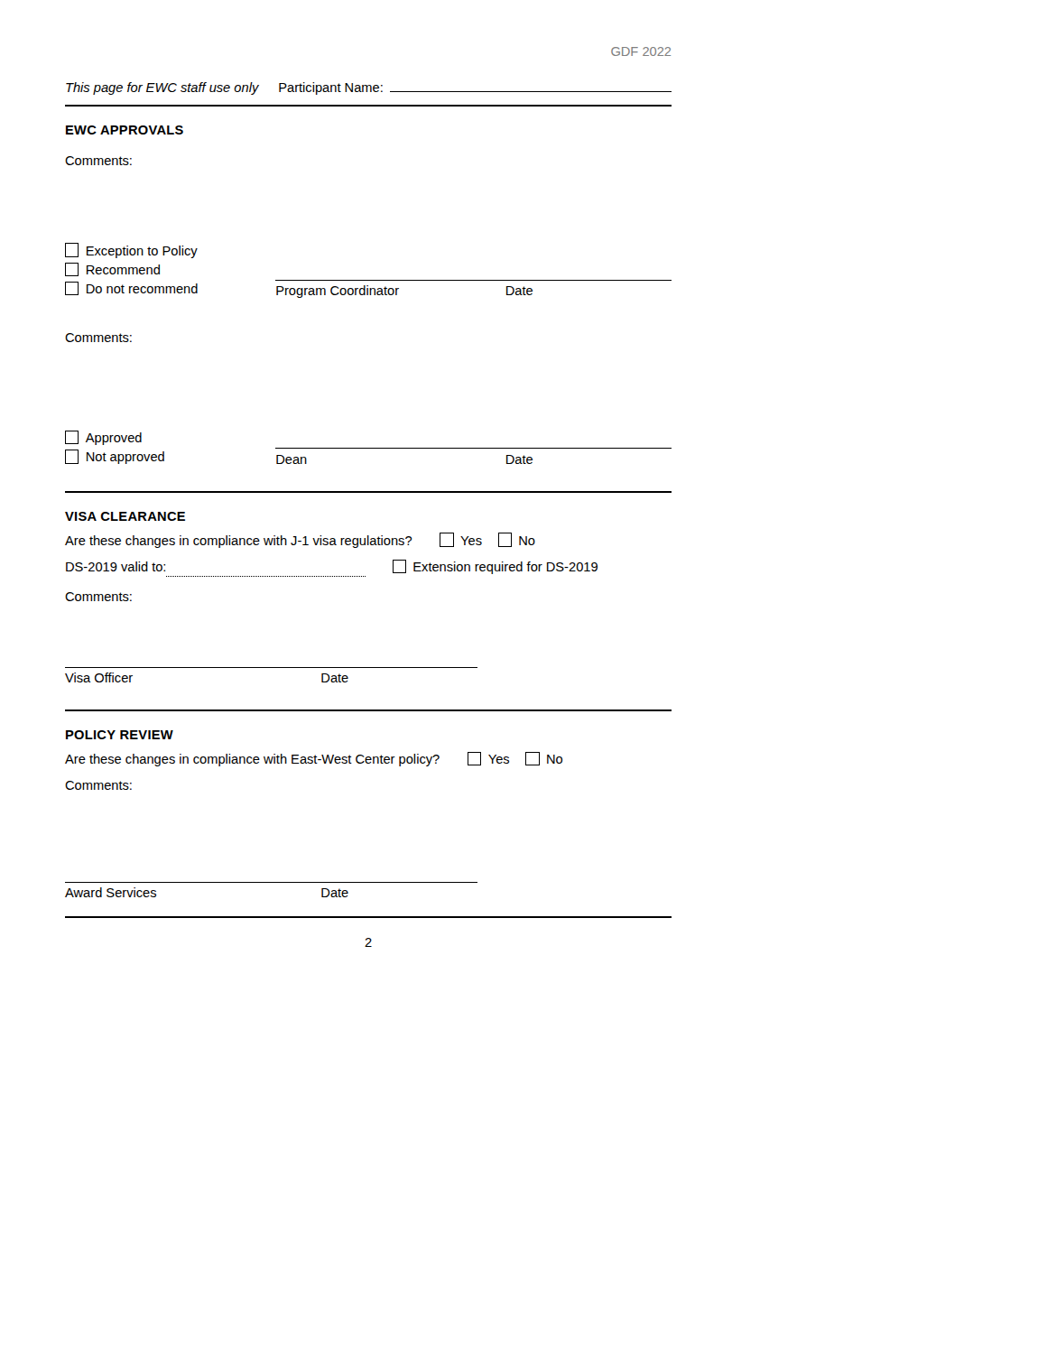GDF 2022
This page for EWC staff use only Participant Name:
EWC APPROVALS
Comments:
Exception to Policy
Recommend
Do not recommend
Program Coordinator Date
Comments:
Approved
Not approved
Dean Date
VISA CLEARANCE
Are these changes in compliance with J-1 visa regulations? Yes No
DS-2019 valid to: Extension required for DS-2019
Comments:
Visa Officer Date
POLICY REVIEW
Are these changes in compliance with East-West Center policy? Yes No
Comments:
Award Services Date
2